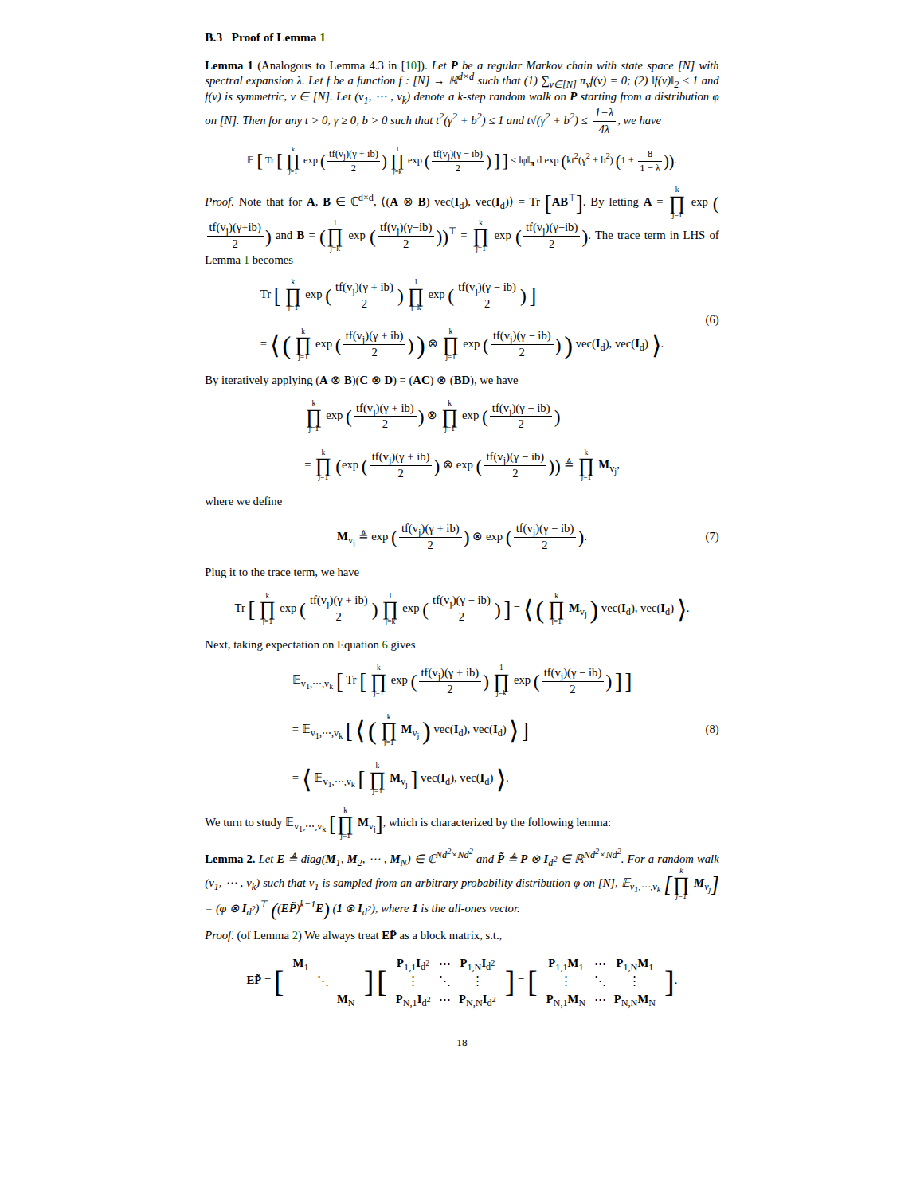B.3 Proof of Lemma 1
Lemma 1 (Analogous to Lemma 4.3 in [10]). Let P be a regular Markov chain with state space [N] with spectral expansion λ. Let f be a function f : [N] → ℝd×d such that (1) ∑v∈[N] πvf(v) = 0; (2) ‖f(v)‖2 ≤ 1 and f(v) is symmetric, v ∈ [N]. Let (v1, ⋯ , vk) denote a k-step random walk on P starting from a distribution φ on [N]. Then for any t > 0, γ ≥ 0, b > 0 such that t2(γ2 + b2) ≤ 1 and t√(γ2 + b2) ≤ 1−λ 4λ, we have
𝔼 [ Tr [ k∏j=1 exp (tf(vj)(γ + ib) 2) 1∏j=k exp (tf(vj)(γ − ib) 2) ] ] ≤ ‖φ‖π d exp (kt2(γ2 + b2) (1 + 81 − λ)).
Proof. Note that for A, B ∈ ℂd×d, ⟨(A ⊗ B) vec(Id), vec(Id)⟩ = Tr [AB⊤]. By letting A = k∏j=1 exp (tf(vj)(γ+ib) 2) and B = (1∏j=k exp (tf(vj)(γ−ib) 2))⊤ = k∏j=1 exp (tf(vj)(γ−ib) 2). The trace term in LHS of Lemma 1 becomes
Tr [ k∏j=1 exp (tf(vj)(γ + ib) 2) 1∏j=k exp (tf(vj)(γ − ib) 2) ]
= ⟨ ( k∏j=1 exp (tf(vj)(γ + ib) 2) ) ⊗ k∏j=1 exp (tf(vj)(γ − ib) 2) ) vec(Id), vec(Id) ⟩. (6)
By iteratively applying (A ⊗ B)(C ⊗ D) = (AC) ⊗ (BD), we have
k∏j=1 exp (tf(vj)(γ + ib) 2) ⊗ k∏j=1 exp (tf(vj)(γ − ib) 2)
= k∏j=1 (exp (tf(vj)(γ + ib) 2) ⊗ exp (tf(vj)(γ − ib) 2)) ≜ k∏j=1 Mvj,
where we define
Mvj ≜ exp (tf(vj)(γ + ib) 2) ⊗ exp (tf(vj)(γ − ib) 2). (7)
Plug it to the trace term, we have
Tr [ k∏j=1 exp (tf(vj)(γ + ib) 2) 1∏j=k exp (tf(vj)(γ − ib) 2) ] = ⟨ ( k∏j=1 Mvj ) vec(Id), vec(Id) ⟩.
Next, taking expectation on Equation 6 gives
𝔼v1,⋯,vk [ Tr [ k∏j=1 exp (tf(vj)(γ + ib) 2) 1∏j=k exp (tf(vj)(γ − ib) 2) ] ]
= 𝔼v1,⋯,vk [ ⟨ ( k∏j=1 Mvj ) vec(Id), vec(Id) ⟩ ]
= ⟨ 𝔼v1,⋯,vk [ k∏j=1 Mvj ] vec(Id), vec(Id) ⟩. (8)
We turn to study 𝔼v1,⋯,vk [k∏j=1 Mvj], which is characterized by the following lemma:
Lemma 2. Let E ≜ diag(M1, M2, ⋯ , MN) ∈ ℂNd2×Nd2 and P̃ ≜ P ⊗ Id2 ∈ ℝNd2×Nd2. For a random walk (v1, ⋯ , vk) such that v1 is sampled from an arbitrary probability distribution φ on [N], 𝔼v1,⋯,vk [k∏j=1 Mvj] = (φ ⊗ Id2)⊤ ((EP̃)k−1E) (1 ⊗ Id2), where 1 is the all-ones vector.
Proof. (of Lemma 2) We always treat EP̃ as a block matrix, s.t.,
EP̃ = [
| M 1 | | |
| | ⋱ | |
| | | M N |
] [
| P 1,1 I d 2 | ⋯ | P 1,N I d 2 |
| ⋮ | ⋱ | ⋮ |
| P N,1 I d 2 | ⋯ | P N,N I d 2 |
] = [
| P 1,1 M 1 | ⋯ | P 1,N M 1 |
| ⋮ | ⋱ | ⋮ |
| P N,1 M N | ⋯ | P N,N M N |
].
18